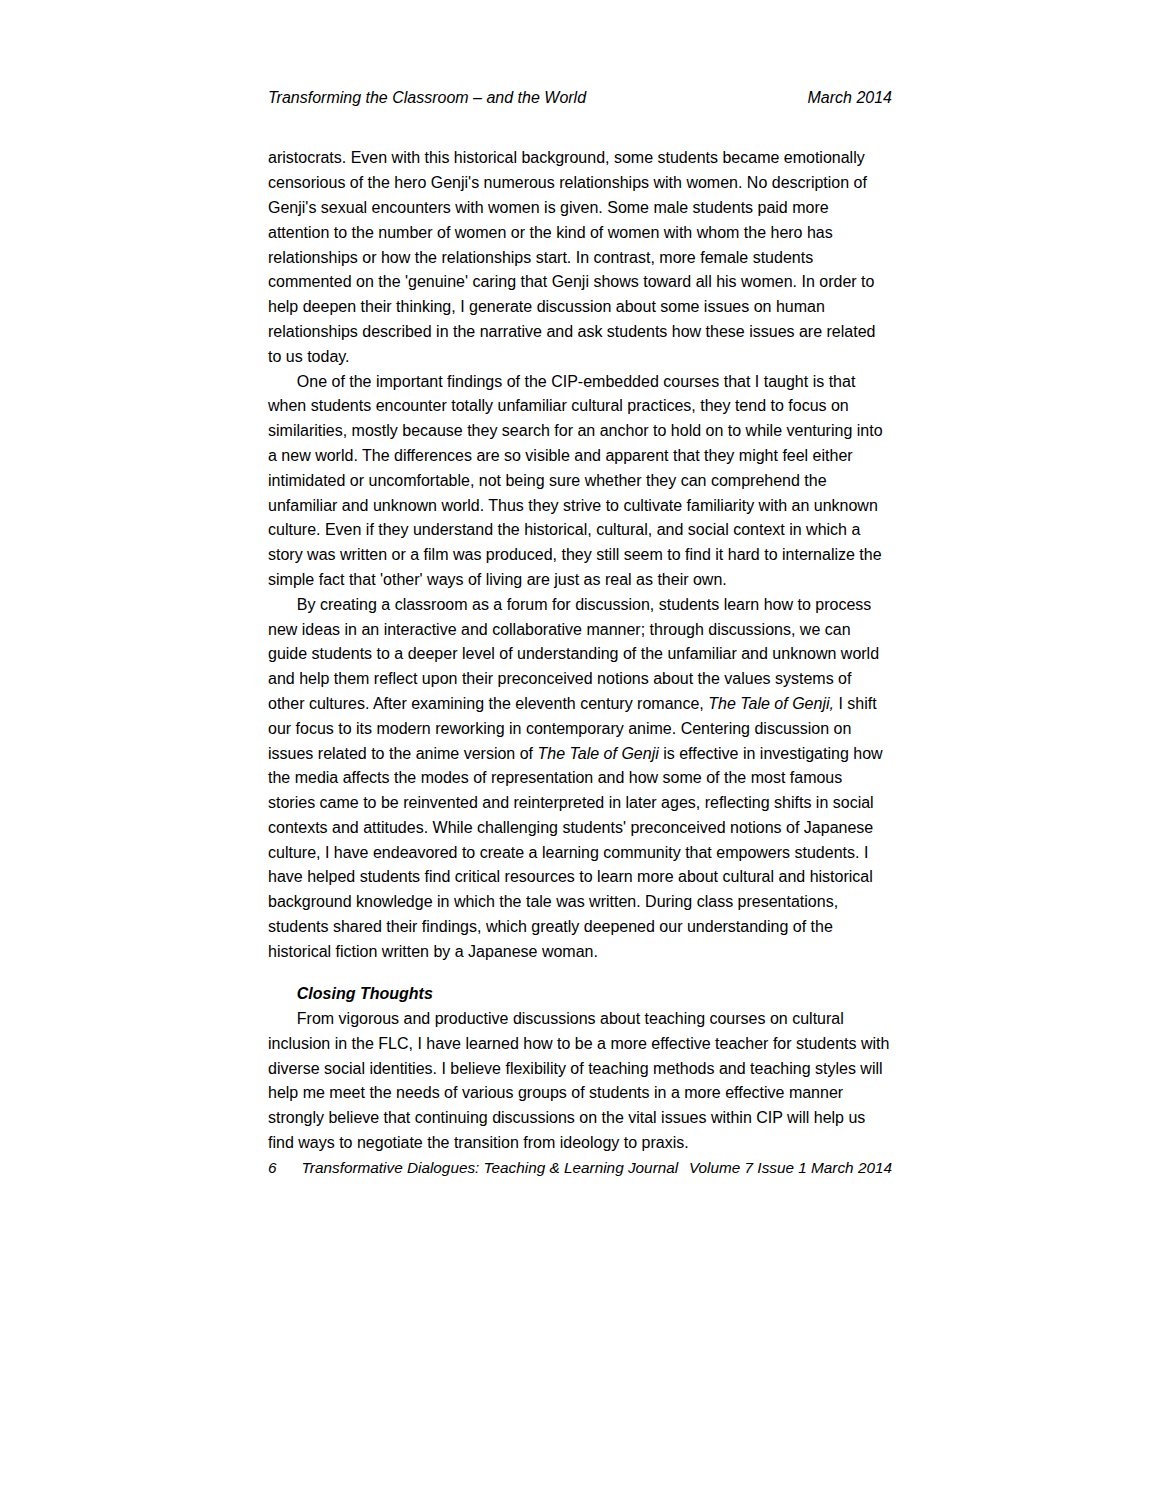Transforming the Classroom – and the World
March 2014
aristocrats. Even with this historical background, some students became emotionally censorious of the hero Genji's numerous relationships with women. No description of Genji's sexual encounters with women is given. Some male students paid more attention to the number of women or the kind of women with whom the hero has relationships or how the relationships start. In contrast, more female students commented on the 'genuine' caring that Genji shows toward all his women. In order to help deepen their thinking, I generate discussion about some issues on human relationships described in the narrative and ask students how these issues are related to us today.
One of the important findings of the CIP-embedded courses that I taught is that when students encounter totally unfamiliar cultural practices, they tend to focus on similarities, mostly because they search for an anchor to hold on to while venturing into a new world. The differences are so visible and apparent that they might feel either intimidated or uncomfortable, not being sure whether they can comprehend the unfamiliar and unknown world. Thus they strive to cultivate familiarity with an unknown culture. Even if they understand the historical, cultural, and social context in which a story was written or a film was produced, they still seem to find it hard to internalize the simple fact that 'other' ways of living are just as real as their own.
By creating a classroom as a forum for discussion, students learn how to process new ideas in an interactive and collaborative manner; through discussions, we can guide students to a deeper level of understanding of the unfamiliar and unknown world and help them reflect upon their preconceived notions about the values systems of other cultures. After examining the eleventh century romance, The Tale of Genji, I shift our focus to its modern reworking in contemporary anime. Centering discussion on issues related to the anime version of The Tale of Genji is effective in investigating how the media affects the modes of representation and how some of the most famous stories came to be reinvented and reinterpreted in later ages, reflecting shifts in social contexts and attitudes. While challenging students' preconceived notions of Japanese culture, I have endeavored to create a learning community that empowers students. I have helped students find critical resources to learn more about cultural and historical background knowledge in which the tale was written. During class presentations, students shared their findings, which greatly deepened our understanding of the historical fiction written by a Japanese woman.
Closing Thoughts
From vigorous and productive discussions about teaching courses on cultural inclusion in the FLC, I have learned how to be a more effective teacher for students with diverse social identities. I believe flexibility of teaching methods and teaching styles will help me meet the needs of various groups of students in a more effective manner strongly believe that continuing discussions on the vital issues within CIP will help us find ways to negotiate the transition from ideology to praxis.
6
Transformative Dialogues: Teaching & Learning Journal
Volume 7 Issue 1 March 2014